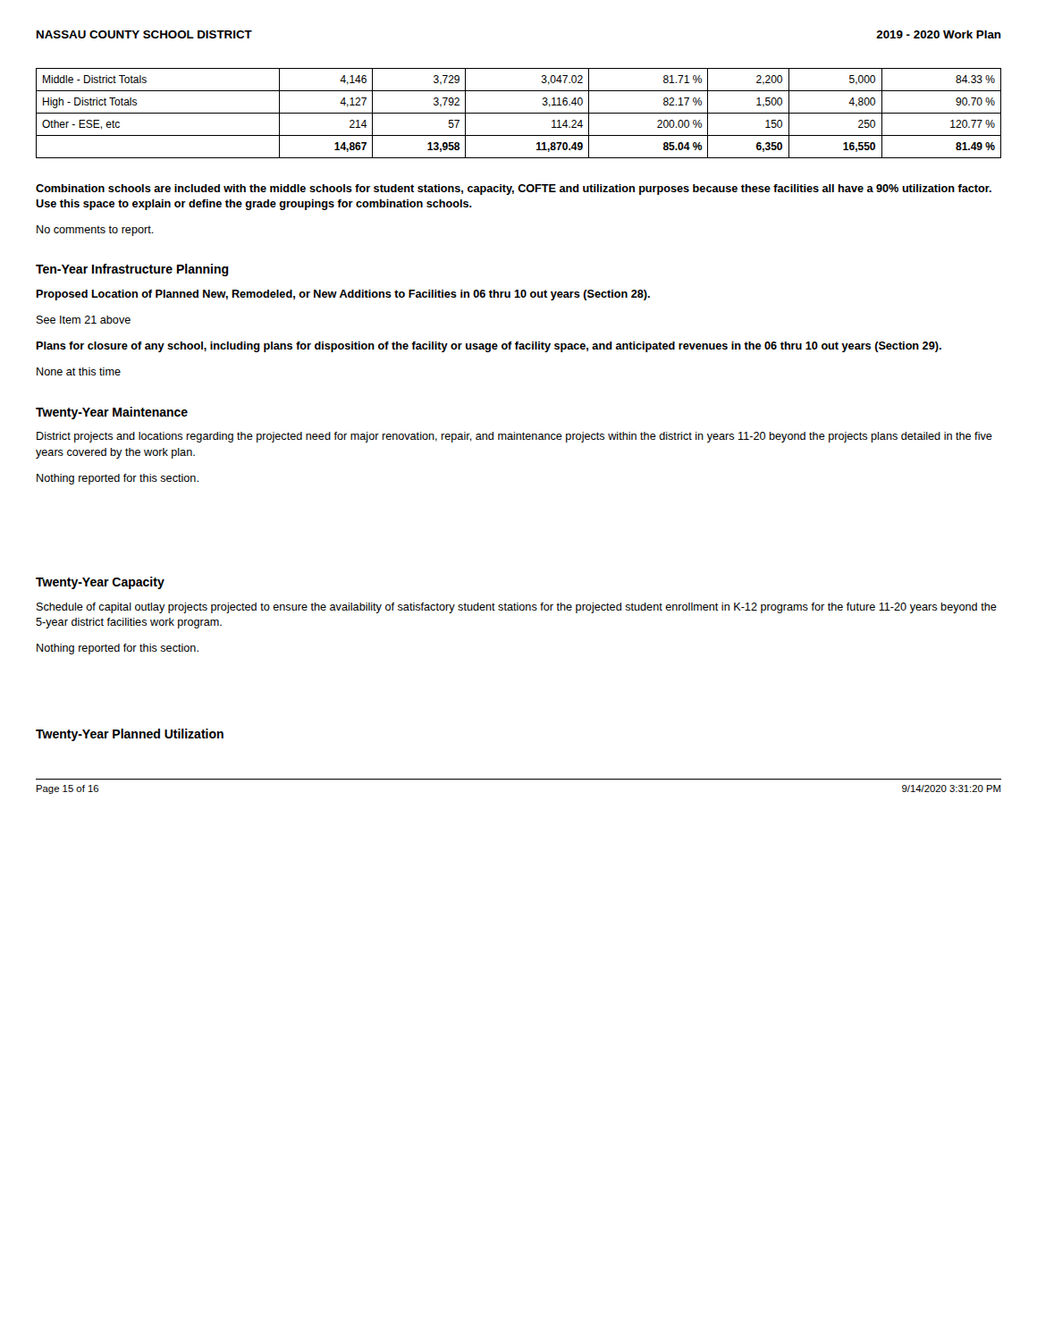NASSAU COUNTY SCHOOL DISTRICT 2019 - 2020 Work Plan
| Middle - District Totals | 4,146 | 3,729 | 3,047.02 | 81.71 % | 2,200 | 5,000 | 84.33 % |
| High - District Totals | 4,127 | 3,792 | 3,116.40 | 82.17 % | 1,500 | 4,800 | 90.70 % |
| Other - ESE, etc | 214 | 57 | 114.24 | 200.00 % | 150 | 250 | 120.77 % |
| | 14,867 | 13,958 | 11,870.49 | 85.04 % | 6,350 | 16,550 | 81.49 % |
Combination schools are included with the middle schools for student stations, capacity, COFTE and utilization purposes because these facilities all have a 90% utilization factor. Use this space to explain or define the grade groupings for combination schools.
No comments to report.
Ten-Year Infrastructure Planning
Proposed Location of Planned New, Remodeled, or New Additions to Facilities in 06 thru 10 out years (Section 28).
See Item 21 above
Plans for closure of any school, including plans for disposition of the facility or usage of facility space, and anticipated revenues in the 06 thru 10 out years (Section 29).
None at this time
Twenty-Year Maintenance
District projects and locations regarding the projected need for major renovation, repair, and maintenance projects within the district in years 11-20 beyond the projects plans detailed in the five years covered by the work plan.
Nothing reported for this section.
Twenty-Year Capacity
Schedule of capital outlay projects projected to ensure the availability of satisfactory student stations for the projected student enrollment in K-12 programs for the future 11-20 years beyond the 5-year district facilities work program.
Nothing reported for this section.
Twenty-Year Planned Utilization
Page 15 of 16 9/14/2020 3:31:20 PM